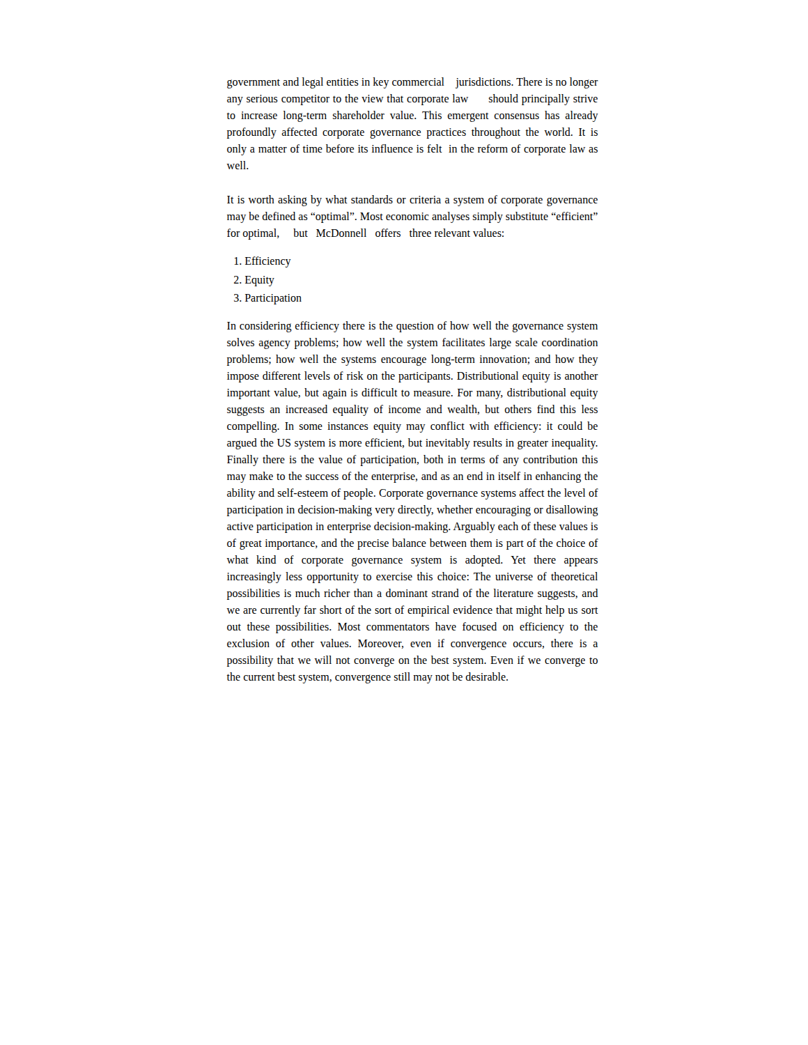government and legal entities in key commercial jurisdictions. There is no longer any serious competitor to the view that corporate law should principally strive to increase long-term shareholder value. This emergent consensus has already profoundly affected corporate governance practices throughout the world. It is only a matter of time before its influence is felt in the reform of corporate law as well.
It is worth asking by what standards or criteria a system of corporate governance may be defined as “optimal”. Most economic analyses simply substitute “efficient” for optimal, but McDonnell offers three relevant values:
Efficiency
Equity
Participation
In considering efficiency there is the question of how well the governance system solves agency problems; how well the system facilitates large scale coordination problems; how well the systems encourage long-term innovation; and how they impose different levels of risk on the participants. Distributional equity is another important value, but again is difficult to measure. For many, distributional equity suggests an increased equality of income and wealth, but others find this less compelling. In some instances equity may conflict with efficiency: it could be argued the US system is more efficient, but inevitably results in greater inequality. Finally there is the value of participation, both in terms of any contribution this may make to the success of the enterprise, and as an end in itself in enhancing the ability and self-esteem of people. Corporate governance systems affect the level of participation in decision-making very directly, whether encouraging or disallowing active participation in enterprise decision-making. Arguably each of these values is of great importance, and the precise balance between them is part of the choice of what kind of corporate governance system is adopted. Yet there appears increasingly less opportunity to exercise this choice: The universe of theoretical possibilities is much richer than a dominant strand of the literature suggests, and we are currently far short of the sort of empirical evidence that might help us sort out these possibilities. Most commentators have focused on efficiency to the exclusion of other values. Moreover, even if convergence occurs, there is a possibility that we will not converge on the best system. Even if we converge to the current best system, convergence still may not be desirable.